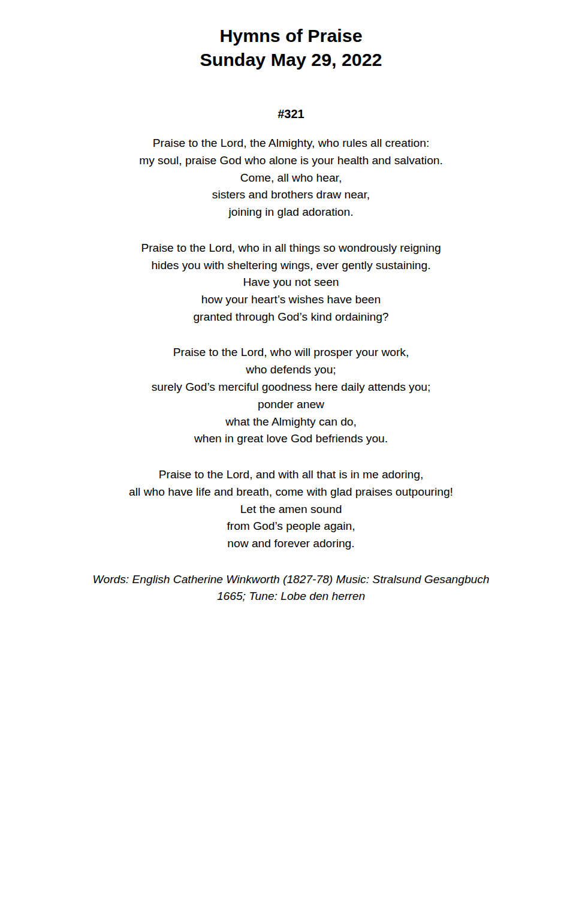Hymns of Praise
Sunday May 29, 2022
#321
Praise to the Lord, the Almighty, who rules all creation:
my soul, praise God who alone is your health and salvation.
Come, all who hear,
sisters and brothers draw near,
joining in glad adoration.
Praise to the Lord, who in all things so wondrously reigning
hides you with sheltering wings, ever gently sustaining.
Have you not seen
how your heart’s wishes have been
granted through God’s kind ordaining?
Praise to the Lord, who will prosper your work,
who defends you;
surely God’s merciful goodness here daily attends you;
ponder anew
what the Almighty can do,
when in great love God befriends you.
Praise to the Lord, and with all that is in me adoring,
all who have life and breath, come with glad praises outpouring!
Let the amen sound
from God’s people again,
now and forever adoring.
Words: English Catherine Winkworth (1827-78) Music: Stralsund Gesangbuch 1665; Tune: Lobe den herren